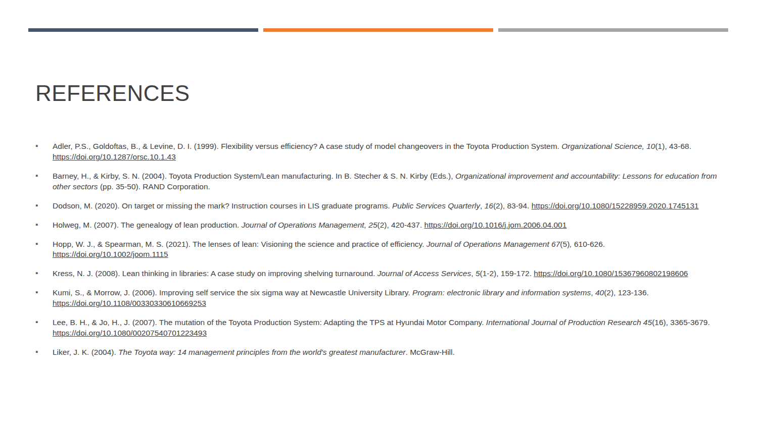REFERENCES
Adler, P.S., Goldoftas, B., & Levine, D. I. (1999). Flexibility versus efficiency? A case study of model changeovers in the Toyota Production System. Organizational Science, 10(1), 43-68. https://doi.org/10.1287/orsc.10.1.43
Barney, H., & Kirby, S. N. (2004). Toyota Production System/Lean manufacturing. In B. Stecher & S. N. Kirby (Eds.), Organizational improvement and accountability: Lessons for education from other sectors (pp. 35-50). RAND Corporation.
Dodson, M. (2020). On target or missing the mark? Instruction courses in LIS graduate programs. Public Services Quarterly, 16(2), 83-94. https://doi.org/10.1080/15228959.2020.1745131
Holweg, M. (2007). The genealogy of lean production. Journal of Operations Management, 25(2), 420-437. https://doi.org/10.1016/j.jom.2006.04.001
Hopp, W. J., & Spearman, M. S. (2021). The lenses of lean: Visioning the science and practice of efficiency. Journal of Operations Management 67(5), 610-626. https://doi.org/10.1002/joom.1115
Kress, N. J. (2008). Lean thinking in libraries: A case study on improving shelving turnaround. Journal of Access Services, 5(1-2), 159-172. https://doi.org/10.1080/15367960802198606
Kumi, S., & Morrow, J. (2006). Improving self service the six sigma way at Newcastle University Library. Program: electronic library and information systems, 40(2), 123-136. https://doi.org/10.1108/00330330610669253
Lee, B. H., & Jo, H., J. (2007). The mutation of the Toyota Production System: Adapting the TPS at Hyundai Motor Company. International Journal of Production Research 45(16), 3365-3679. https://doi.org/10.1080/00207540701223493
Liker, J. K. (2004). The Toyota way: 14 management principles from the world's greatest manufacturer. McGraw-Hill.